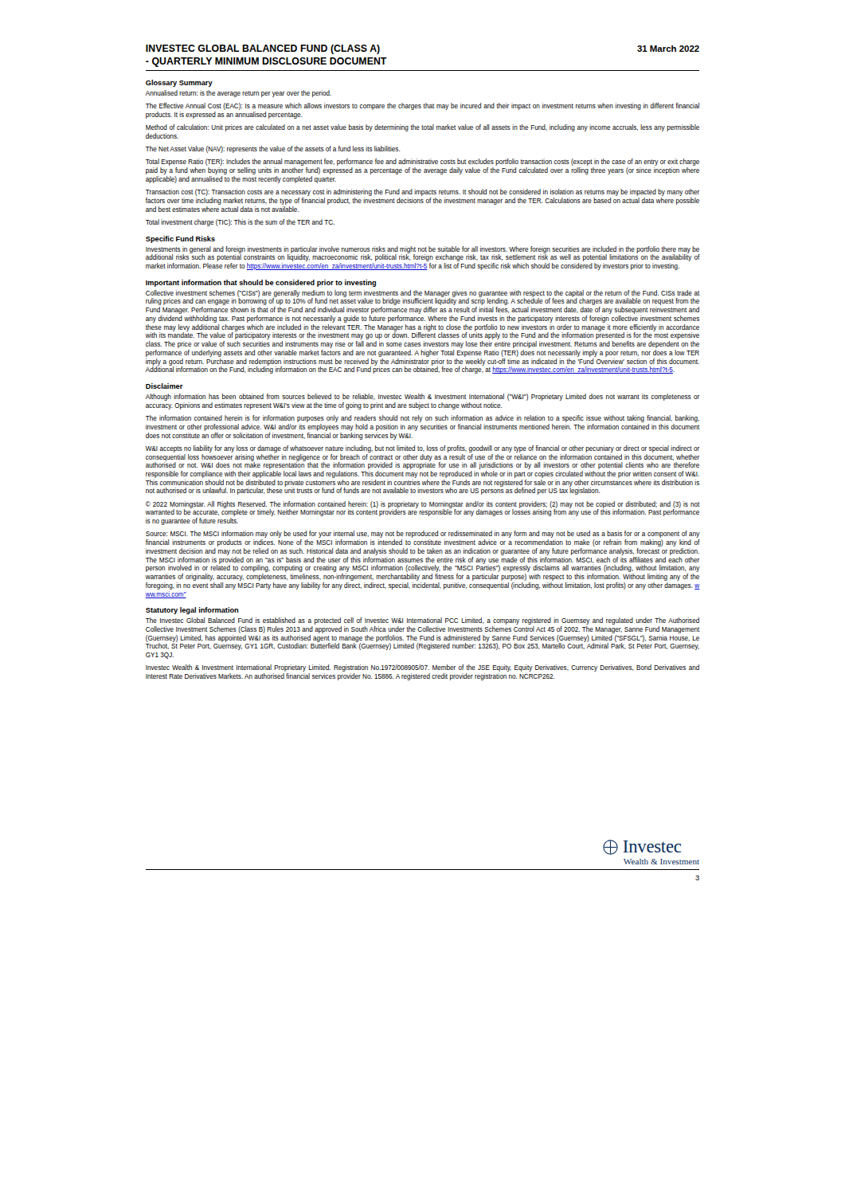INVESTEC GLOBAL BALANCED FUND (CLASS A)
- QUARTERLY MINIMUM DISCLOSURE DOCUMENT
31 March 2022
Glossary Summary
Annualised return: is the average return per year over the period.
The Effective Annual Cost (EAC): Is a measure which allows investors to compare the charges that may be incured and their impact on investment returns when investing in different financial products. It is expressed as an annualised percentage.
Method of calculation: Unit prices are calculated on a net asset value basis by determining the total market value of all assets in the Fund, including any income accruals, less any permissible deductions.
The Net Asset Value (NAV): represents the value of the assets of a fund less its liabilities.
Total Expense Ratio (TER): Includes the annual management fee, performance fee and administrative costs but excludes portfolio transaction costs (except in the case of an entry or exit charge paid by a fund when buying or selling units in another fund) expressed as a percentage of the average daily value of the Fund calculated over a rolling three years (or since inception where applicable) and annualised to the most recently completed quarter.
Transaction cost (TC): Transaction costs are a necessary cost in administering the Fund and impacts returns. It should not be considered in isolation as returns may be impacted by many other factors over time including market returns, the type of financial product, the investment decisions of the investment manager and the TER. Calculations are based on actual data where possible and best estimates where actual data is not available.
Total investment charge (TIC): This is the sum of the TER and TC.
Specific Fund Risks
Investments in general and foreign investments in particular involve numerous risks and might not be suitable for all investors. Where foreign securities are included in the portfolio there may be additional risks such as potential constraints on liquidity, macroeconomic risk, political risk, foreign exchange risk, tax risk, settlement risk as well as potential limitations on the availability of market information. Please refer to https://www.investec.com/en_za/investment/unit-trusts.html?t-5 for a list of Fund specific risk which should be considered by investors prior to investing.
Important information that should be considered prior to investing
Collective investment schemes ("CISs") are generally medium to long term investments and the Manager gives no guarantee with respect to the capital or the return of the Fund. CISs trade at ruling prices and can engage in borrowing of up to 10% of fund net asset value to bridge insufficient liquidity and scrip lending. A schedule of fees and charges are available on request from the Fund Manager. Performance shown is that of the Fund and individual investor performance may differ as a result of initial fees, actual investment date, date of any subsequent reinvestment and any dividend withholding tax. Past performance is not necessarily a guide to future performance. Where the Fund invests in the participatory interests of foreign collective investment schemes these may levy additional charges which are included in the relevant TER. The Manager has a right to close the portfolio to new investors in order to manage it more efficiently in accordance with its mandate. The value of participatory interests or the investment may go up or down. Different classes of units apply to the Fund and the information presented is for the most expensive class. The price or value of such securities and instruments may rise or fall and in some cases investors may lose their entire principal investment. Returns and benefits are dependent on the performance of underlying assets and other variable market factors and are not guaranteed. A higher Total Expense Ratio (TER) does not necessarily imply a poor return, nor does a low TER imply a good return. Purchase and redemption instructions must be received by the Administrator prior to the weekly cut-off time as indicated in the 'Fund Overview' section of this document. Additional information on the Fund, including information on the EAC and Fund prices can be obtained, free of charge, at https://www.investec.com/en_za/investment/unit-trusts.html?t-5.
Disclaimer
Although information has been obtained from sources believed to be reliable, Investec Wealth & Investment International ("W&I") Proprietary Limited does not warrant its completeness or accuracy. Opinions and estimates represent W&I's view at the time of going to print and are subject to change without notice.
The information contained herein is for information purposes only and readers should not rely on such information as advice in relation to a specific issue without taking financial, banking, investment or other professional advice. W&I and/or its employees may hold a position in any securities or financial instruments mentioned herein. The information contained in this document does not constitute an offer or solicitation of investment, financial or banking services by W&I.
W&I accepts no liability for any loss or damage of whatsoever nature including, but not limited to, loss of profits, goodwill or any type of financial or other pecuniary or direct or special indirect or consequential loss howsoever arising whether in negligence or for breach of contract or other duty as a result of use of the or reliance on the information contained in this document, whether authorised or not. W&I does not make representation that the information provided is appropriate for use in all jurisdictions or by all investors or other potential clients who are therefore responsible for compliance with their applicable local laws and regulations. This document may not be reproduced in whole or in part or copies circulated without the prior written consent of W&I. This communication should not be distributed to private customers who are resident in countries where the Funds are not registered for sale or in any other circumstances where its distribution is not authorised or is unlawful. In particular, these unit trusts or fund of funds are not available to investors who are US persons as defined per US tax legislation.
© 2022 Morningstar. All Rights Reserved. The information contained herein: (1) is proprietary to Morningstar and/or its content providers; (2) may not be copied or distributed; and (3) is not warranted to be accurate, complete or timely. Neither Morningstar nor its content providers are responsible for any damages or losses arising from any use of this information. Past performance is no guarantee of future results.
Source: MSCI. The MSCI information may only be used for your internal use, may not be reproduced or redisseminated in any form and may not be used as a basis for or a component of any financial instruments or products or indices. None of the MSCI information is intended to constitute investment advice or a recommendation to make (or refrain from making) any kind of investment decision and may not be relied on as such. Historical data and analysis should to be taken as an indication or guarantee of any future performance analysis, forecast or prediction. The MSCI information is provided on an "as is" basis and the user of this information assumes the entire risk of any use made of this information. MSCI, each of its affiliates and each other person involved in or related to compiling, computing or creating any MSCI information (collectively, the "MSCI Parties") expressly disclaims all warranties (including, without limitation, any warranties of originality, accuracy, completeness, timeliness, non-infringement, merchantability and fitness for a particular purpose) with respect to this information. Without limiting any of the foregoing, in no event shall any MSCI Party have any liability for any direct, indirect, special, incidental, punitive, consequential (including, without limitation, lost profits) or any other damages. www.msci.com"
Statutory legal information
The Investec Global Balanced Fund is established as a protected cell of Investec W&I International PCC Limited, a company registered in Guernsey and regulated under The Authorised Collective Investment Schemes (Class B) Rules 2013 and approved in South Africa under the Collective Investments Schemes Control Act 45 of 2002. The Manager, Sanne Fund Management (Guernsey) Limited, has appointed W&I as its authorised agent to manage the portfolios. The Fund is administered by Sanne Fund Services (Guernsey) Limited ("SFSGL"), Sarnia House, Le Truchot, St Peter Port, Guernsey, GY1 1GR, Custodian: Butterfield Bank (Guernsey) Limited (Registered number: 13263), PO Box 253, Martello Court, Admiral Park, St Peter Port, Guernsey, GY1 3QJ.
Investec Wealth & Investment International Proprietary Limited. Registration No.1972/008905/07. Member of the JSE Equity, Equity Derivatives, Currency Derivatives, Bond Derivatives and Interest Rate Derivatives Markets. An authorised financial services provider No. 15886. A registered credit provider registration no. NCRCP262.
Investec
Wealth & Investment
3